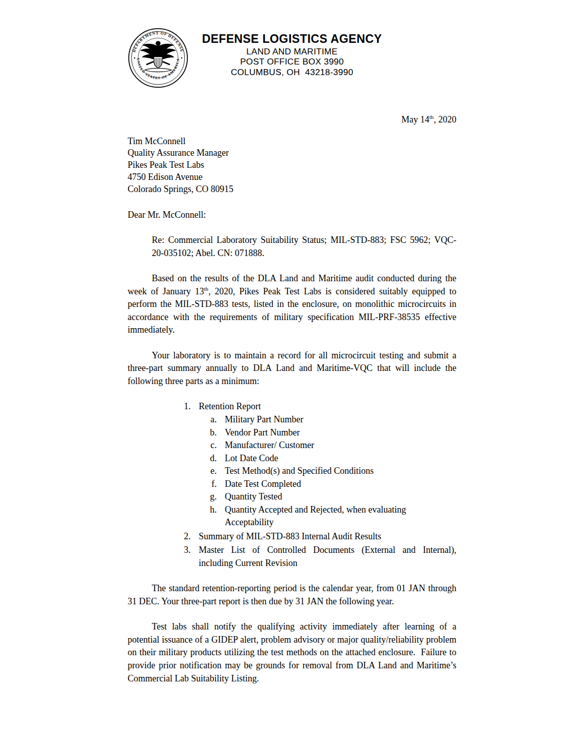DEPARTMENT OF DEFENSE UNITED STATES OF AMERICA
DEFENSE LOGISTICS AGENCY
LAND AND MARITIME
POST OFFICE BOX 3990
COLUMBUS, OH 43218-3990
May 14th, 2020
Tim McConnell
Quality Assurance Manager
Pikes Peak Test Labs
4750 Edison Avenue
Colorado Springs, CO 80915
Dear Mr. McConnell:
Re: Commercial Laboratory Suitability Status; MIL-STD-883; FSC 5962; VQC-20-035102; Abel. CN: 071888.
Based on the results of the DLA Land and Maritime audit conducted during the week of January 13th, 2020, Pikes Peak Test Labs is considered suitably equipped to perform the MIL-STD-883 tests, listed in the enclosure, on monolithic microcircuits in accordance with the requirements of military specification MIL-PRF-38535 effective immediately.
Your laboratory is to maintain a record for all microcircuit testing and submit a three-part summary annually to DLA Land and Maritime-VQC that will include the following three parts as a minimum:
Retention Report
Military Part Number
Vendor Part Number
Manufacturer/ Customer
Lot Date Code
Test Method(s) and Specified Conditions
Date Test Completed
Quantity Tested
Quantity Accepted and Rejected, when evaluating Acceptability
Summary of MIL-STD-883 Internal Audit Results
Master List of Controlled Documents (External and Internal), including Current Revision
The standard retention-reporting period is the calendar year, from 01 JAN through 31 DEC. Your three-part report is then due by 31 JAN the following year.
Test labs shall notify the qualifying activity immediately after learning of a potential issuance of a GIDEP alert, problem advisory or major quality/reliability problem on their military products utilizing the test methods on the attached enclosure. Failure to provide prior notification may be grounds for removal from DLA Land and Maritime’s Commercial Lab Suitability Listing.